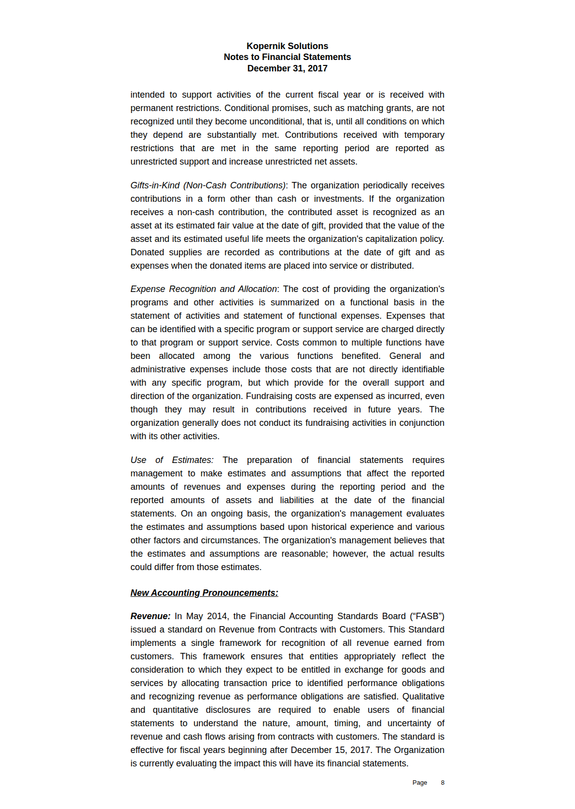Kopernik Solutions
Notes to Financial Statements
December 31, 2017
intended to support activities of the current fiscal year or is received with permanent restrictions. Conditional promises, such as matching grants, are not recognized until they become unconditional, that is, until all conditions on which they depend are substantially met. Contributions received with temporary restrictions that are met in the same reporting period are reported as unrestricted support and increase unrestricted net assets.
Gifts-in-Kind (Non-Cash Contributions): The organization periodically receives contributions in a form other than cash or investments. If the organization receives a non-cash contribution, the contributed asset is recognized as an asset at its estimated fair value at the date of gift, provided that the value of the asset and its estimated useful life meets the organization's capitalization policy. Donated supplies are recorded as contributions at the date of gift and as expenses when the donated items are placed into service or distributed.
Expense Recognition and Allocation: The cost of providing the organization's programs and other activities is summarized on a functional basis in the statement of activities and statement of functional expenses. Expenses that can be identified with a specific program or support service are charged directly to that program or support service. Costs common to multiple functions have been allocated among the various functions benefited. General and administrative expenses include those costs that are not directly identifiable with any specific program, but which provide for the overall support and direction of the organization. Fundraising costs are expensed as incurred, even though they may result in contributions received in future years. The organization generally does not conduct its fundraising activities in conjunction with its other activities.
Use of Estimates: The preparation of financial statements requires management to make estimates and assumptions that affect the reported amounts of revenues and expenses during the reporting period and the reported amounts of assets and liabilities at the date of the financial statements. On an ongoing basis, the organization's management evaluates the estimates and assumptions based upon historical experience and various other factors and circumstances. The organization's management believes that the estimates and assumptions are reasonable; however, the actual results could differ from those estimates.
New Accounting Pronouncements:
Revenue: In May 2014, the Financial Accounting Standards Board (“FASB”) issued a standard on Revenue from Contracts with Customers. This Standard implements a single framework for recognition of all revenue earned from customers. This framework ensures that entities appropriately reflect the consideration to which they expect to be entitled in exchange for goods and services by allocating transaction price to identified performance obligations and recognizing revenue as performance obligations are satisfied. Qualitative and quantitative disclosures are required to enable users of financial statements to understand the nature, amount, timing, and uncertainty of revenue and cash flows arising from contracts with customers. The standard is effective for fiscal years beginning after December 15, 2017. The Organization is currently evaluating the impact this will have its financial statements.
Page 8